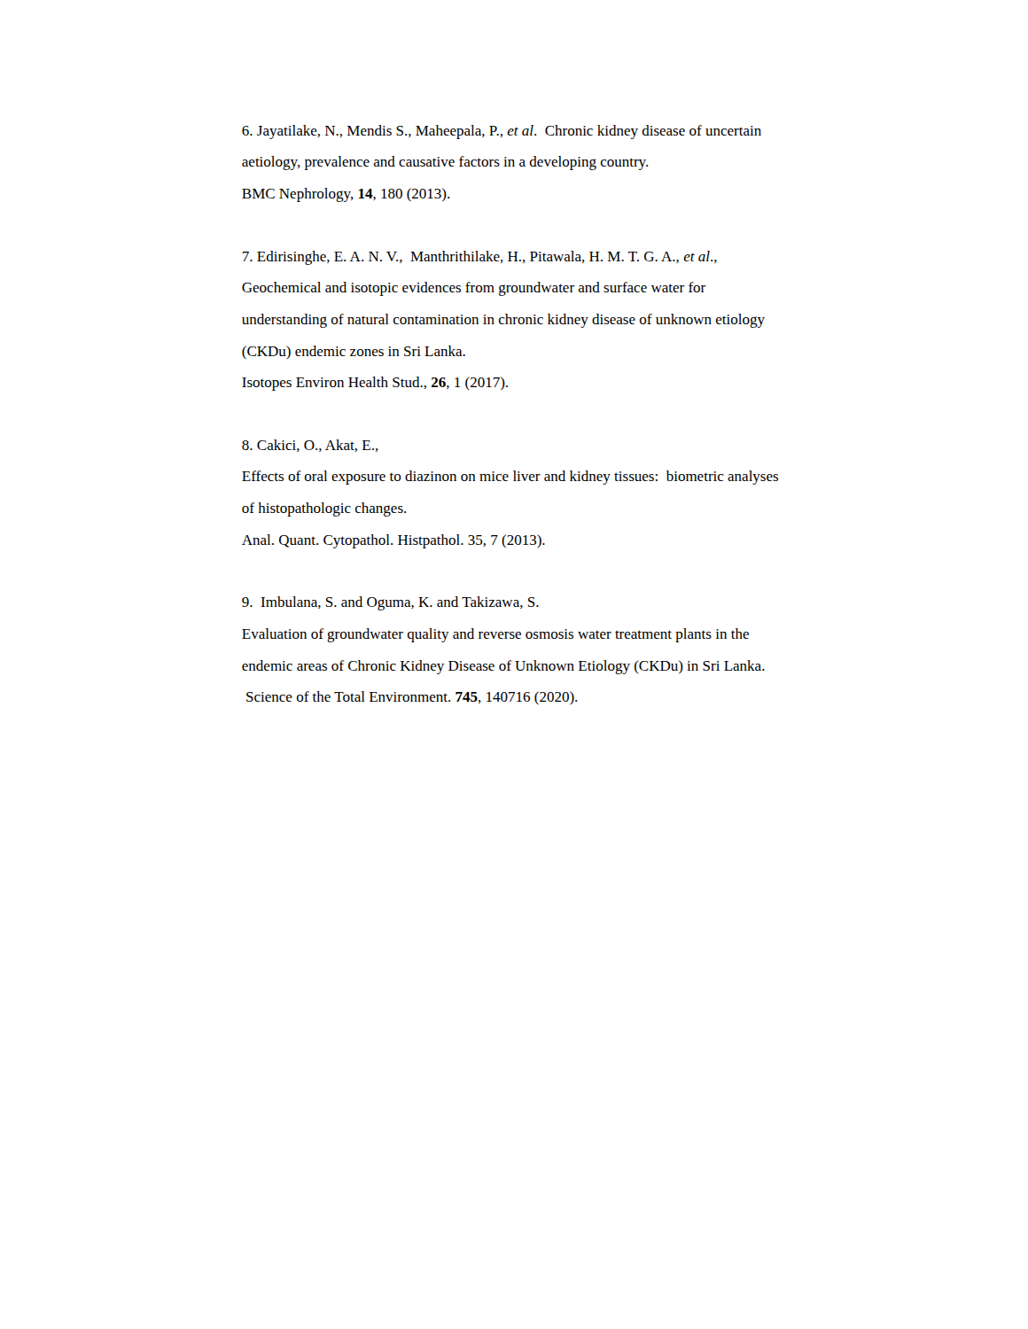6. Jayatilake, N., Mendis S., Maheepala, P., et al. Chronic kidney disease of uncertain aetiology, prevalence and causative factors in a developing country. BMC Nephrology, 14, 180 (2013).
7. Edirisinghe, E. A. N. V., Manthrithilake, H., Pitawala, H. M. T. G. A., et al., Geochemical and isotopic evidences from groundwater and surface water for understanding of natural contamination in chronic kidney disease of unknown etiology (CKDu) endemic zones in Sri Lanka. Isotopes Environ Health Stud., 26, 1 (2017).
8. Cakici, O., Akat, E., Effects of oral exposure to diazinon on mice liver and kidney tissues: biometric analyses of histopathologic changes. Anal. Quant. Cytopathol. Histpathol. 35, 7 (2013).
9. Imbulana, S. and Oguma, K. and Takizawa, S. Evaluation of groundwater quality and reverse osmosis water treatment plants in the endemic areas of Chronic Kidney Disease of Unknown Etiology (CKDu) in Sri Lanka. Science of the Total Environment. 745, 140716 (2020).